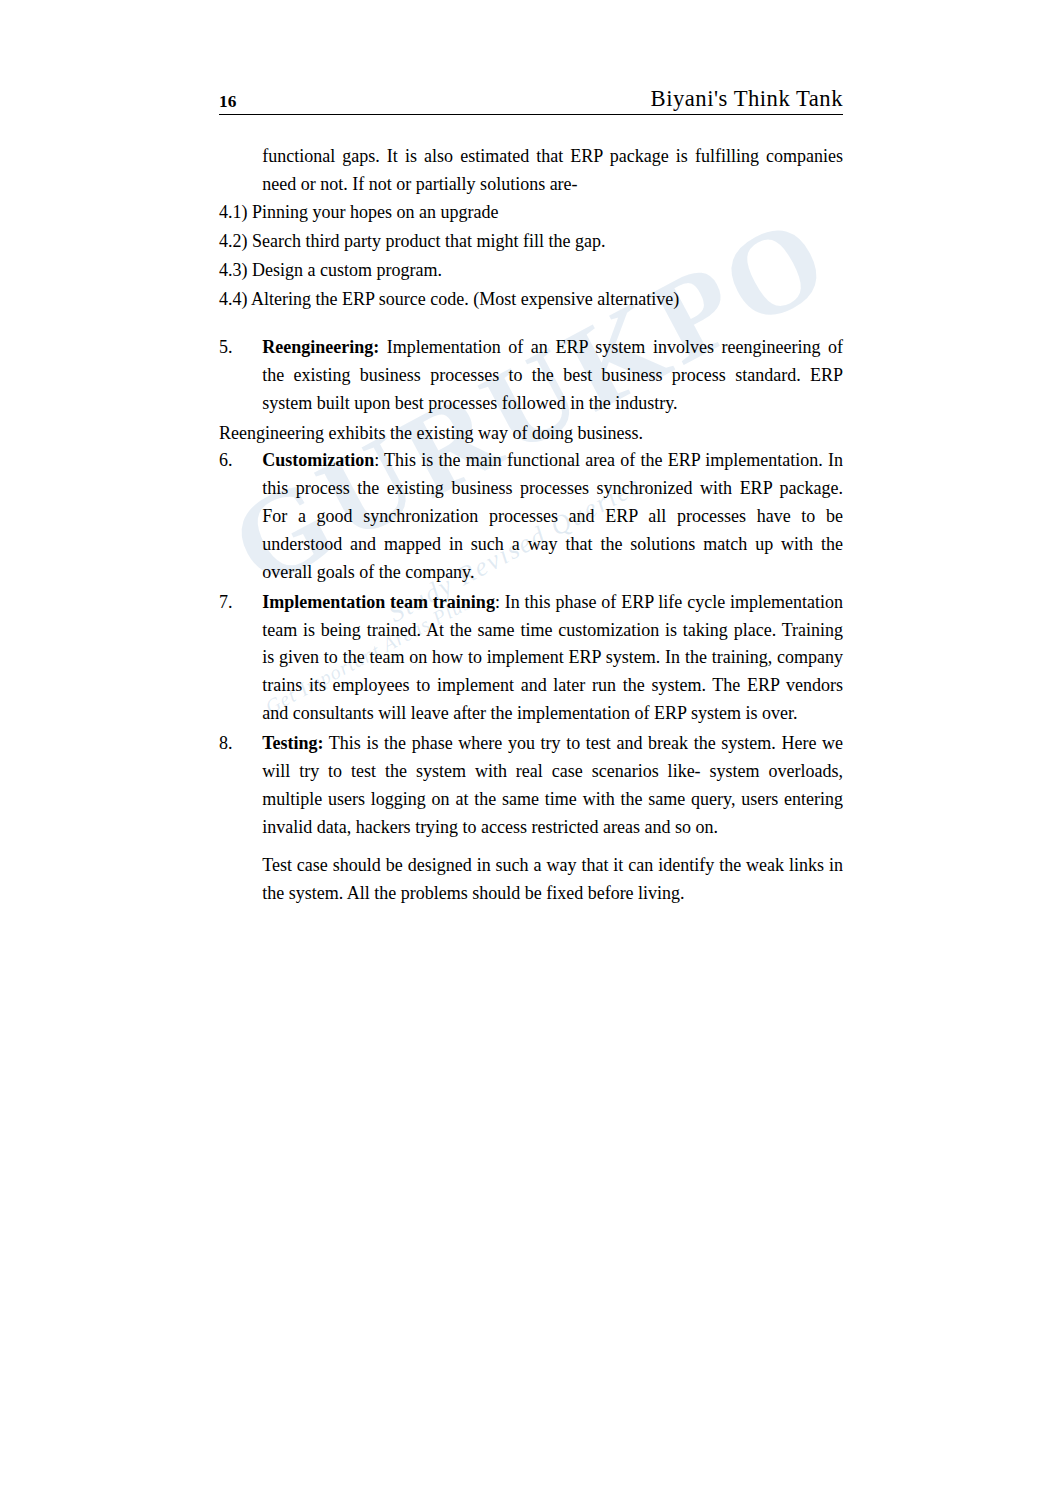GURUKPO
Study Revised Queries
Get Important Areas Plus
16 Biyani's Think Tank
functional gaps. It is also estimated that ERP package is fulfilling companies need or not. If not or partially solutions are-
4.1) Pinning your hopes on an upgrade
4.2) Search third party product that might fill the gap.
4.3) Design a custom program.
4.4) Altering the ERP source code. (Most expensive alternative)
5. Reengineering: Implementation of an ERP system involves reengineering of the existing business processes to the best business process standard. ERP system built upon best processes followed in the industry.
Reengineering exhibits the existing way of doing business.
6. Customization: This is the main functional area of the ERP implementation. In this process the existing business processes synchronized with ERP package. For a good synchronization processes and ERP all processes have to be understood and mapped in such a way that the solutions match up with the overall goals of the company.
7. Implementation team training: In this phase of ERP life cycle implementation team is being trained. At the same time customization is taking place. Training is given to the team on how to implement ERP system. In the training, company trains its employees to implement and later run the system. The ERP vendors and consultants will leave after the implementation of ERP system is over.
8. Testing: This is the phase where you try to test and break the system. Here we will try to test the system with real case scenarios like- system overloads, multiple users logging on at the same time with the same query, users entering invalid data, hackers trying to access restricted areas and so on.
Test case should be designed in such a way that it can identify the weak links in the system. All the problems should be fixed before living.